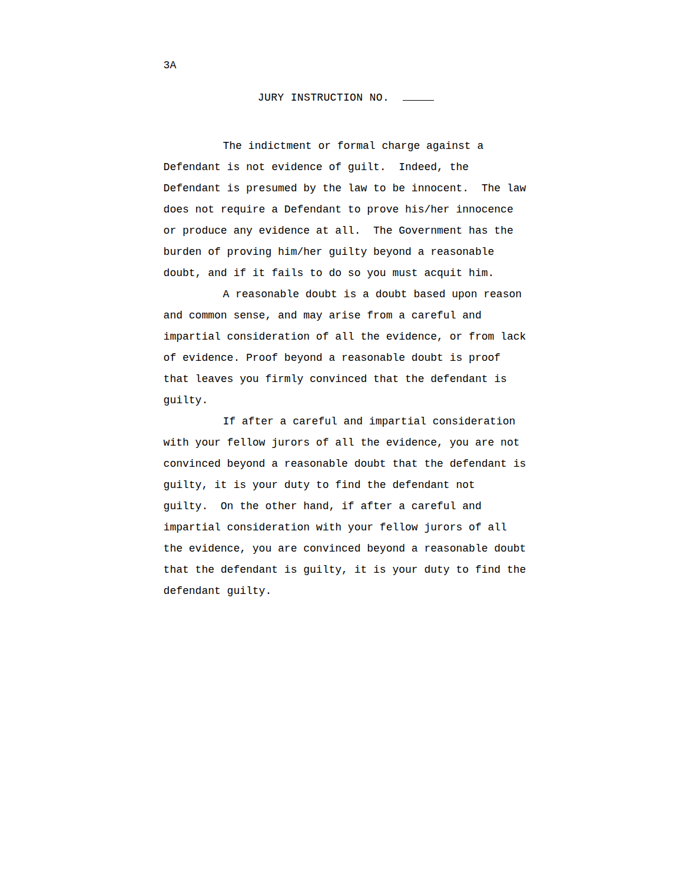3A
JURY INSTRUCTION NO.
The indictment or formal charge against a Defendant is not evidence of guilt. Indeed, the Defendant is presumed by the law to be innocent. The law does not require a Defendant to prove his/her innocence or produce any evidence at all. The Government has the burden of proving him/her guilty beyond a reasonable doubt, and if it fails to do so you must acquit him.
A reasonable doubt is a doubt based upon reason and common sense, and may arise from a careful and impartial consideration of all the evidence, or from lack of evidence. Proof beyond a reasonable doubt is proof that leaves you firmly convinced that the defendant is guilty.
If after a careful and impartial consideration with your fellow jurors of all the evidence, you are not convinced beyond a reasonable doubt that the defendant is guilty, it is your duty to find the defendant not guilty. On the other hand, if after a careful and impartial consideration with your fellow jurors of all the evidence, you are convinced beyond a reasonable doubt that the defendant is guilty, it is your duty to find the defendant guilty.